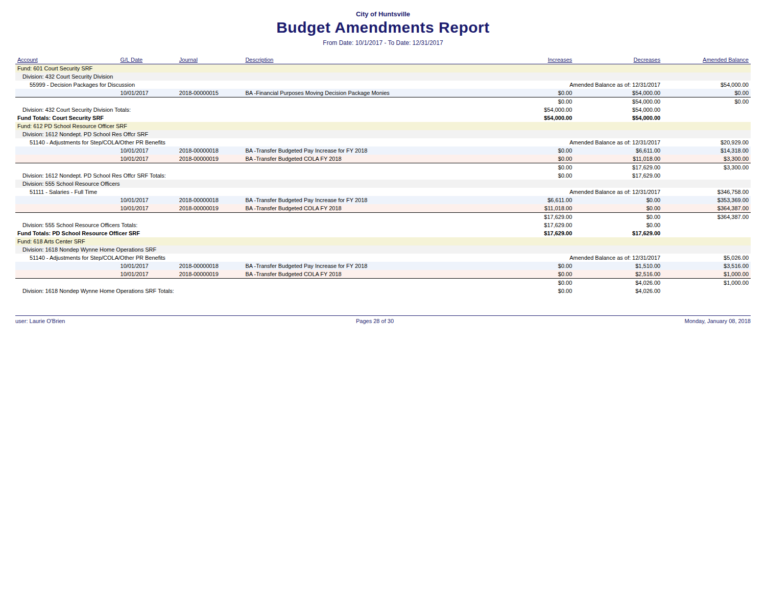City of Huntsville
Budget Amendments Report
From Date: 10/1/2017 - To Date: 12/31/2017
| Account | G/L Date | Journal | Description | Increases | Decreases | Amended Balance |
| --- | --- | --- | --- | --- | --- | --- |
| Fund: 601 Court Security SRF |
| Division: 432 Court Security Division |
| 55999 - Decision Packages for Discussion | Amended Balance as of: 12/31/2017 | $54,000.00 |
| | 10/01/2017 | 2018-00000015 | BA -Financial Purposes Moving Decision Package Monies | $0.00 | $54,000.00 | $0.00 |
| | $0.00 | $54,000.00 | $0.00 |
| Division: 432 Court Security Division Totals: | $54,000.00 | $54,000.00 | |
| Fund Totals: Court Security SRF | $54,000.00 | $54,000.00 | |
| Fund: 612 PD School Resource Officer SRF |
| Division: 1612 Nondept. PD School Res Offcr SRF |
| 51140 - Adjustments for Step/COLA/Other PR Benefits | Amended Balance as of: 12/31/2017 | $20,929.00 |
| | 10/01/2017 | 2018-00000018 | BA -Transfer Budgeted Pay Increase for FY 2018 | $0.00 | $6,611.00 | $14,318.00 |
| | 10/01/2017 | 2018-00000019 | BA -Transfer Budgeted COLA FY 2018 | $0.00 | $11,018.00 | $3,300.00 |
| | $0.00 | $17,629.00 | $3,300.00 |
| Division: 1612 Nondept. PD School Res Offcr SRF Totals: | $0.00 | $17,629.00 | |
| Division: 555 School Resource Officers |
| 51111 - Salaries - Full Time | Amended Balance as of: 12/31/2017 | $346,758.00 |
| | 10/01/2017 | 2018-00000018 | BA -Transfer Budgeted Pay Increase for FY 2018 | $6,611.00 | $0.00 | $353,369.00 |
| | 10/01/2017 | 2018-00000019 | BA -Transfer Budgeted COLA FY 2018 | $11,018.00 | $0.00 | $364,387.00 |
| | $17,629.00 | $0.00 | $364,387.00 |
| Division: 555 School Resource Officers Totals: | $17,629.00 | $0.00 | |
| Fund Totals: PD School Resource Officer SRF | $17,629.00 | $17,629.00 | |
| Fund: 618 Arts Center SRF |
| Division: 1618 Nondep Wynne Home Operations SRF |
| 51140 - Adjustments for Step/COLA/Other PR Benefits | Amended Balance as of: 12/31/2017 | $5,026.00 |
| | 10/01/2017 | 2018-00000018 | BA -Transfer Budgeted Pay Increase for FY 2018 | $0.00 | $1,510.00 | $3,516.00 |
| | 10/01/2017 | 2018-00000019 | BA -Transfer Budgeted COLA FY 2018 | $0.00 | $2,516.00 | $1,000.00 |
| | $0.00 | $4,026.00 | $1,000.00 |
| Division: 1618 Nondep Wynne Home Operations SRF Totals: | $0.00 | $4,026.00 | |
user: Laurie O'Brien
Pages 28 of 30
Monday, January 08, 2018